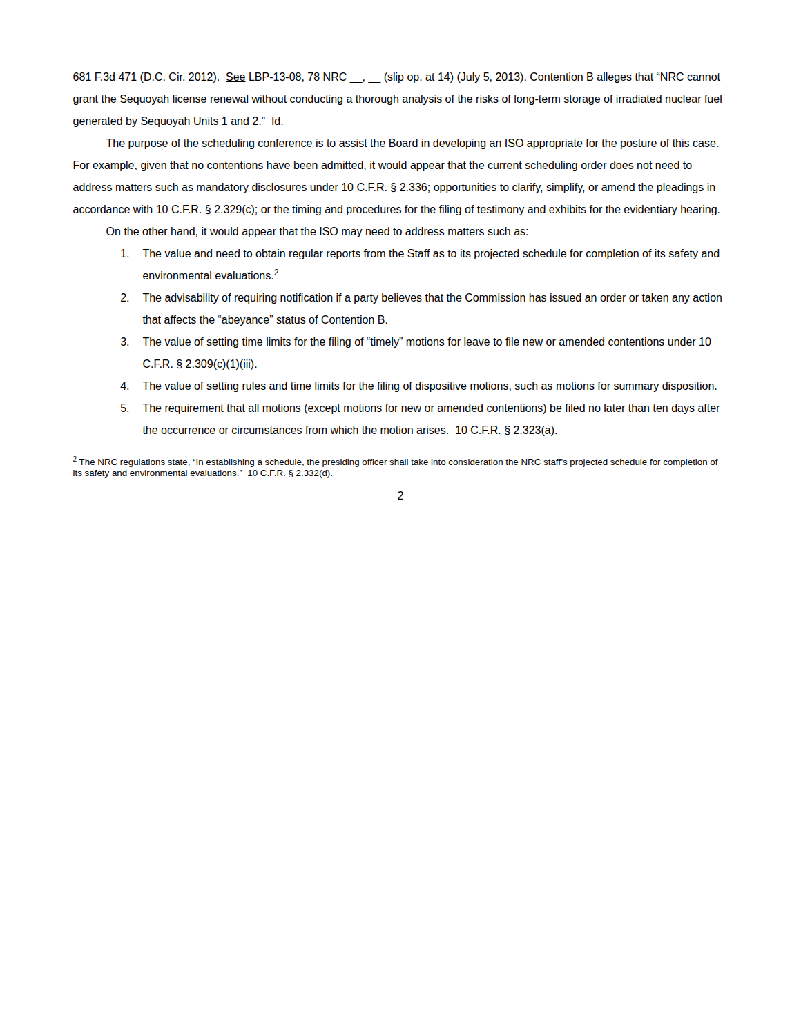681 F.3d 471 (D.C. Cir. 2012). See LBP-13-08, 78 NRC __, __ (slip op. at 14) (July 5, 2013). Contention B alleges that “NRC cannot grant the Sequoyah license renewal without conducting a thorough analysis of the risks of long-term storage of irradiated nuclear fuel generated by Sequoyah Units 1 and 2.” Id.
The purpose of the scheduling conference is to assist the Board in developing an ISO appropriate for the posture of this case. For example, given that no contentions have been admitted, it would appear that the current scheduling order does not need to address matters such as mandatory disclosures under 10 C.F.R. § 2.336; opportunities to clarify, simplify, or amend the pleadings in accordance with 10 C.F.R. § 2.329(c); or the timing and procedures for the filing of testimony and exhibits for the evidentiary hearing.
On the other hand, it would appear that the ISO may need to address matters such as:
The value and need to obtain regular reports from the Staff as to its projected schedule for completion of its safety and environmental evaluations.2
The advisability of requiring notification if a party believes that the Commission has issued an order or taken any action that affects the “abeyance” status of Contention B.
The value of setting time limits for the filing of “timely” motions for leave to file new or amended contentions under 10 C.F.R. § 2.309(c)(1)(iii).
The value of setting rules and time limits for the filing of dispositive motions, such as motions for summary disposition.
The requirement that all motions (except motions for new or amended contentions) be filed no later than ten days after the occurrence or circumstances from which the motion arises. 10 C.F.R. § 2.323(a).
2 The NRC regulations state, “In establishing a schedule, the presiding officer shall take into consideration the NRC staff’s projected schedule for completion of its safety and environmental evaluations.” 10 C.F.R. § 2.332(d).
2